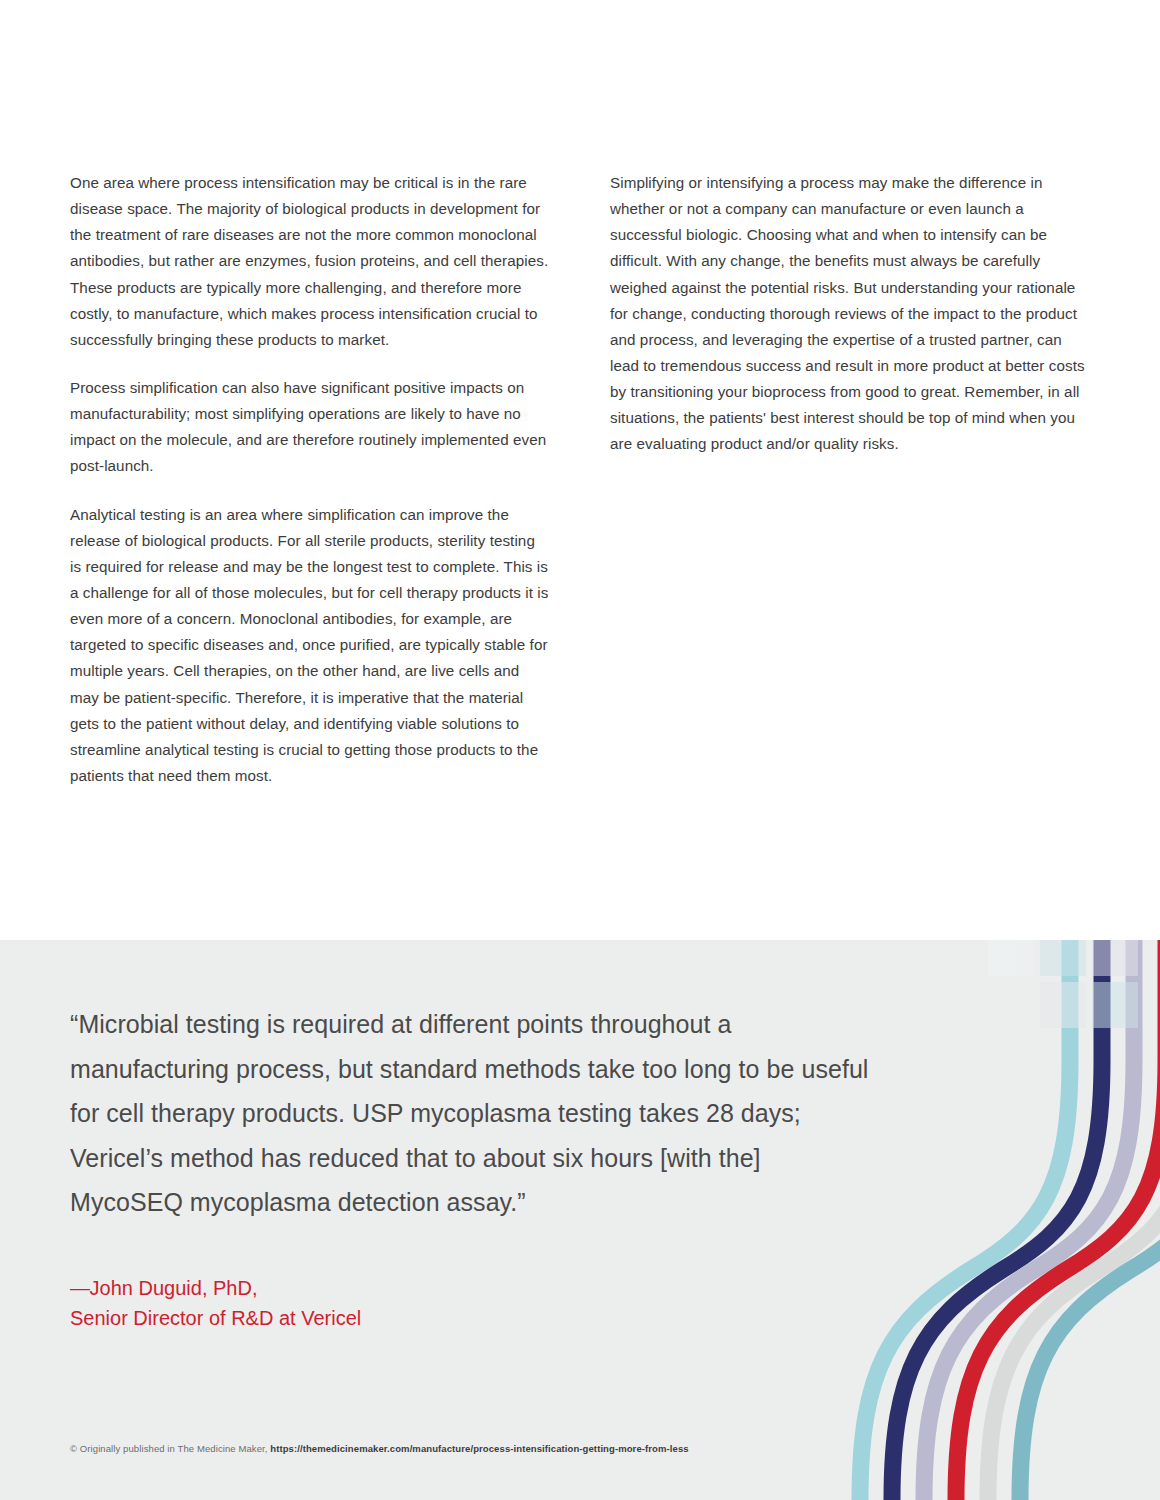One area where process intensification may be critical is in the rare disease space. The majority of biological products in development for the treatment of rare diseases are not the more common monoclonal antibodies, but rather are enzymes, fusion proteins, and cell therapies. These products are typically more challenging, and therefore more costly, to manufacture, which makes process intensification crucial to successfully bringing these products to market.
Process simplification can also have significant positive impacts on manufacturability; most simplifying operations are likely to have no impact on the molecule, and are therefore routinely implemented even post-launch.
Analytical testing is an area where simplification can improve the release of biological products. For all sterile products, sterility testing is required for release and may be the longest test to complete. This is a challenge for all of those molecules, but for cell therapy products it is even more of a concern. Monoclonal antibodies, for example, are targeted to specific diseases and, once purified, are typically stable for multiple years. Cell therapies, on the other hand, are live cells and may be patient-specific. Therefore, it is imperative that the material gets to the patient without delay, and identifying viable solutions to streamline analytical testing is crucial to getting those products to the patients that need them most.
Simplifying or intensifying a process may make the difference in whether or not a company can manufacture or even launch a successful biologic. Choosing what and when to intensify can be difficult. With any change, the benefits must always be carefully weighed against the potential risks. But understanding your rationale for change, conducting thorough reviews of the impact to the product and process, and leveraging the expertise of a trusted partner, can lead to tremendous success and result in more product at better costs by transitioning your bioprocess from good to great. Remember, in all situations, the patients' best interest should be top of mind when you are evaluating product and/or quality risks.
“Microbial testing is required at different points throughout a manufacturing process, but standard methods take too long to be useful for cell therapy products. USP mycoplasma testing takes 28 days; Vericel’s method has reduced that to about six hours [with the] MycoSEQ mycoplasma detection assay.”
—John Duguid, PhD,
Senior Director of R&D at Vericel
© Originally published in The Medicine Maker, https://themedicinemaker.com/manufacture/process-intensification-getting-more-from-less